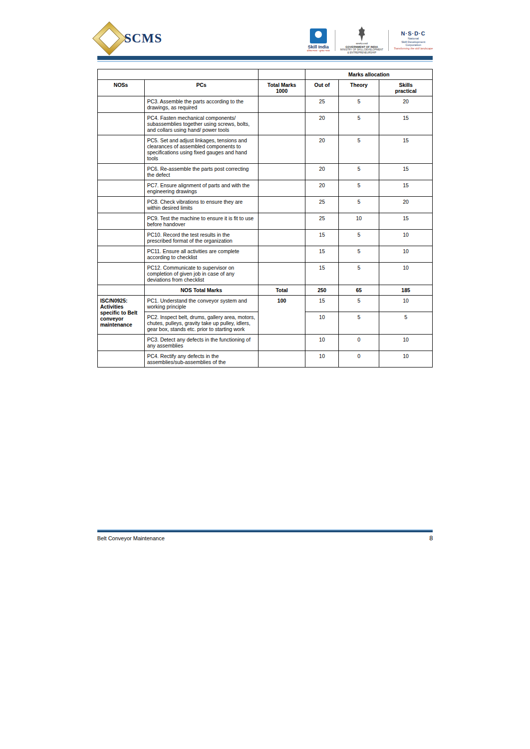SCMS
Skill India
कौशल भारत - कुशल भारत
सत्यमेव जयते
GOVERNMENT OF INDIA
MINISTRY OF SKILL DEVELOPMENT
& ENTREPRENEURSHIP
N·S·D·C
National
Skill Development
Corporation
Transforming the skill landscape
| | | Marks allocation |
| --- | --- | --- |
| NOSs | PCs | Total Marks 1000 | Out of | Theory | Skills practical |
| | PC3. Assemble the parts according to the drawings, as required | | 25 | 5 | 20 |
| | PC4. Fasten mechanical components/ subassemblies together using screws, bolts, and collars using hand/ power tools | | 20 | 5 | 15 |
| | PC5. Set and adjust linkages, tensions and clearances of assembled components to specifications using fixed gauges and hand tools | | 20 | 5 | 15 |
| | PC6. Re-assemble the parts post correcting the defect | | 20 | 5 | 15 |
| | PC7. Ensure alignment of parts and with the engineering drawings | | 20 | 5 | 15 |
| | PC8. Check vibrations to ensure they are within desired limits | | 25 | 5 | 20 |
| | PC9. Test the machine to ensure it is fit to use before handover | | 25 | 10 | 15 |
| | PC10. Record the test results in the prescribed format of the organization | | 15 | 5 | 10 |
| | PC11. Ensure all activities are complete according to checklist | | 15 | 5 | 10 |
| | PC12. Communicate to supervisor on completion of given job in case of any deviations from checklist | | 15 | 5 | 10 |
| | NOS Total Marks | Total | 250 | 65 | 185 |
| ISC/N0925: Activities specific to Belt conveyor maintenance | PC1. Understand the conveyor system and working principle | 100 | 15 | 5 | 10 |
| PC2. Inspect belt, drums, gallery area, motors, chutes, pulleys, gravity take up pulley, idlers, gear box, stands etc. prior to starting work | 10 | 5 | 5 |
| | PC3. Detect any defects in the functioning of any assemblies | | 10 | 0 | 10 |
| | PC4. Rectify any defects in the assemblies/sub-assemblies of the | | 10 | 0 | 10 |
Belt Conveyor Maintenance
8